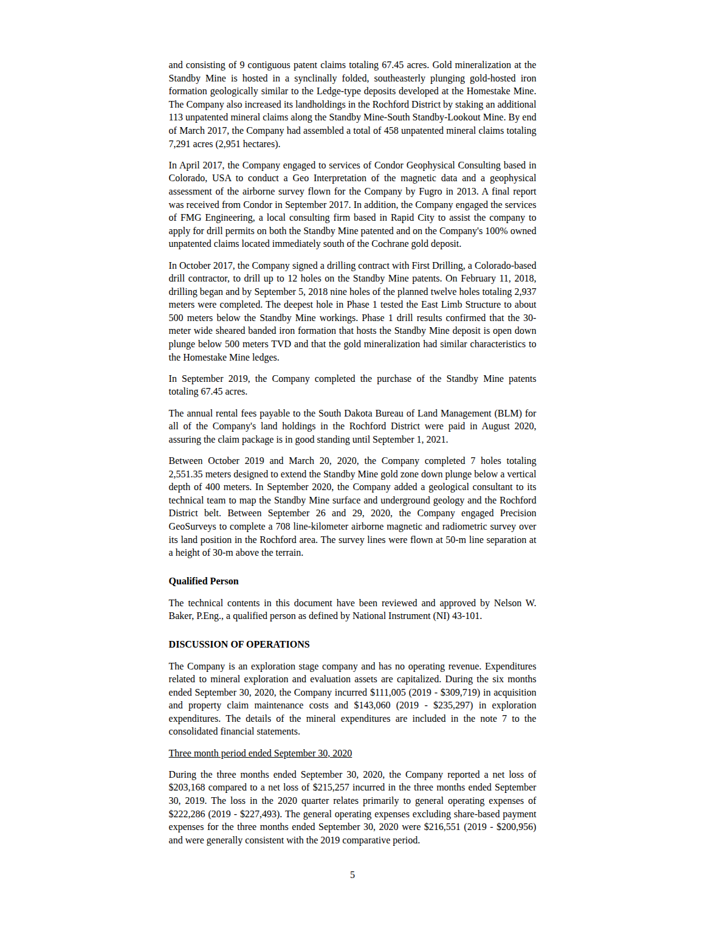and consisting of 9 contiguous patent claims totaling 67.45 acres. Gold mineralization at the Standby Mine is hosted in a synclinally folded, southeasterly plunging gold-hosted iron formation geologically similar to the Ledge-type deposits developed at the Homestake Mine. The Company also increased its landholdings in the Rochford District by staking an additional 113 unpatented mineral claims along the Standby Mine-South Standby-Lookout Mine. By end of March 2017, the Company had assembled a total of 458 unpatented mineral claims totaling 7,291 acres (2,951 hectares).
In April 2017, the Company engaged to services of Condor Geophysical Consulting based in Colorado, USA to conduct a Geo Interpretation of the magnetic data and a geophysical assessment of the airborne survey flown for the Company by Fugro in 2013. A final report was received from Condor in September 2017. In addition, the Company engaged the services of FMG Engineering, a local consulting firm based in Rapid City to assist the company to apply for drill permits on both the Standby Mine patented and on the Company's 100% owned unpatented claims located immediately south of the Cochrane gold deposit.
In October 2017, the Company signed a drilling contract with First Drilling, a Colorado-based drill contractor, to drill up to 12 holes on the Standby Mine patents. On February 11, 2018, drilling began and by September 5, 2018 nine holes of the planned twelve holes totaling 2,937 meters were completed. The deepest hole in Phase 1 tested the East Limb Structure to about 500 meters below the Standby Mine workings. Phase 1 drill results confirmed that the 30-meter wide sheared banded iron formation that hosts the Standby Mine deposit is open down plunge below 500 meters TVD and that the gold mineralization had similar characteristics to the Homestake Mine ledges.
In September 2019, the Company completed the purchase of the Standby Mine patents totaling 67.45 acres.
The annual rental fees payable to the South Dakota Bureau of Land Management (BLM) for all of the Company's land holdings in the Rochford District were paid in August 2020, assuring the claim package is in good standing until September 1, 2021.
Between October 2019 and March 20, 2020, the Company completed 7 holes totaling 2,551.35 meters designed to extend the Standby Mine gold zone down plunge below a vertical depth of 400 meters. In September 2020, the Company added a geological consultant to its technical team to map the Standby Mine surface and underground geology and the Rochford District belt. Between September 26 and 29, 2020, the Company engaged Precision GeoSurveys to complete a 708 line-kilometer airborne magnetic and radiometric survey over its land position in the Rochford area. The survey lines were flown at 50-m line separation at a height of 30-m above the terrain.
Qualified Person
The technical contents in this document have been reviewed and approved by Nelson W. Baker, P.Eng., a qualified person as defined by National Instrument (NI) 43-101.
DISCUSSION OF OPERATIONS
The Company is an exploration stage company and has no operating revenue. Expenditures related to mineral exploration and evaluation assets are capitalized. During the six months ended September 30, 2020, the Company incurred $111,005 (2019 - $309,719) in acquisition and property claim maintenance costs and $143,060 (2019 - $235,297) in exploration expenditures. The details of the mineral expenditures are included in the note 7 to the consolidated financial statements.
Three month period ended September 30, 2020
During the three months ended September 30, 2020, the Company reported a net loss of $203,168 compared to a net loss of $215,257 incurred in the three months ended September 30, 2019. The loss in the 2020 quarter relates primarily to general operating expenses of $222,286 (2019 - $227,493). The general operating expenses excluding share-based payment expenses for the three months ended September 30, 2020 were $216,551 (2019 - $200,956) and were generally consistent with the 2019 comparative period.
5